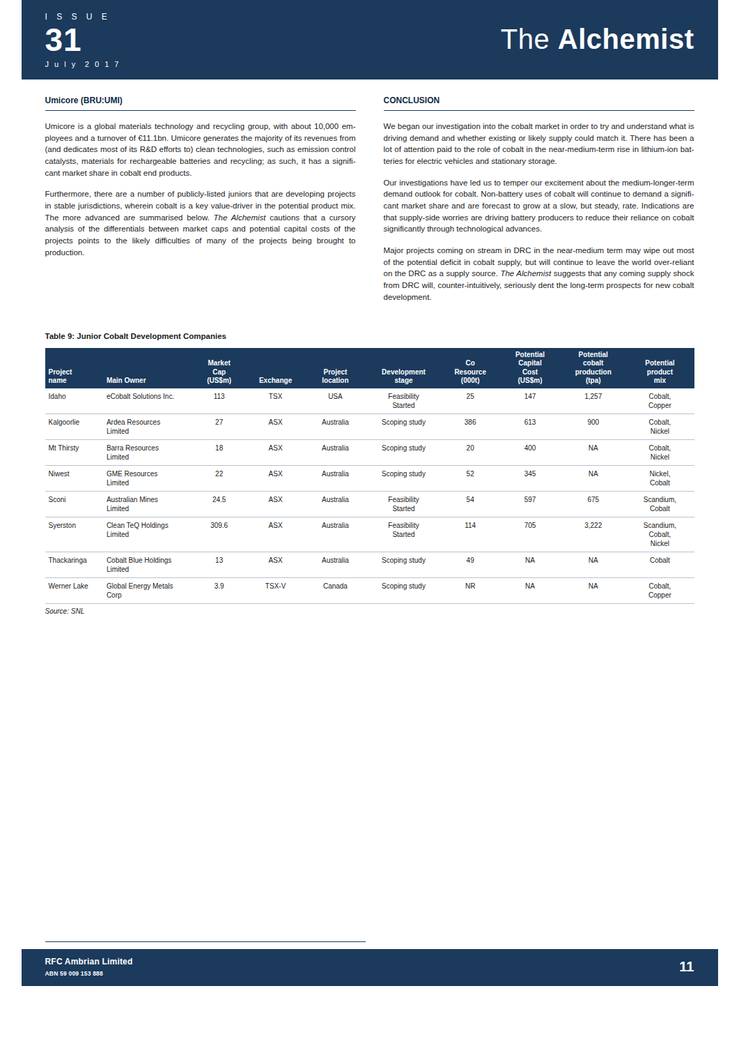I S S U E
31
J u l y 2 0 1 7
The Alchemist
Umicore (BRU:UMI)
Umicore is a global materials technology and recycling group, with about 10,000 employees and a turnover of €11.1bn. Umicore generates the majority of its revenues from (and dedicates most of its R&D efforts to) clean technologies, such as emission control catalysts, materials for rechargeable batteries and recycling; as such, it has a significant market share in cobalt end products.
Furthermore, there are a number of publicly-listed juniors that are developing projects in stable jurisdictions, wherein cobalt is a key value-driver in the potential product mix. The more advanced are summarised below. The Alchemist cautions that a cursory analysis of the differentials between market caps and potential capital costs of the projects points to the likely difficulties of many of the projects being brought to production.
CONCLUSION
We began our investigation into the cobalt market in order to try and understand what is driving demand and whether existing or likely supply could match it. There has been a lot of attention paid to the role of cobalt in the near-medium-term rise in lithium-ion batteries for electric vehicles and stationary storage.
Our investigations have led us to temper our excitement about the medium-longer-term demand outlook for cobalt. Non-battery uses of cobalt will continue to demand a significant market share and are forecast to grow at a slow, but steady, rate. Indications are that supply-side worries are driving battery producers to reduce their reliance on cobalt significantly through technological advances.
Major projects coming on stream in DRC in the near-medium term may wipe out most of the potential deficit in cobalt supply, but will continue to leave the world over-reliant on the DRC as a supply source. The Alchemist suggests that any coming supply shock from DRC will, counter-intuitively, seriously dent the long-term prospects for new cobalt development.
Table 9: Junior Cobalt Development Companies
| Project name | Main Owner | Market Cap (US$m) | Exchange | Project location | Development stage | Co Resource (000t) | Potential Capital Cost (US$m) | Potential cobalt production (tpa) | Potential product mix |
| --- | --- | --- | --- | --- | --- | --- | --- | --- | --- |
| Idaho | eCobalt Solutions Inc. | 113 | TSX | USA | Feasibility Started | 25 | 147 | 1,257 | Cobalt, Copper |
| Kalgoorlie | Ardea Resources Limited | 27 | ASX | Australia | Scoping study | 386 | 613 | 900 | Cobalt, Nickel |
| Mt Thirsty | Barra Resources Limited | 18 | ASX | Australia | Scoping study | 20 | 400 | NA | Cobalt, Nickel |
| Niwest | GME Resources Limited | 22 | ASX | Australia | Scoping study | 52 | 345 | NA | Nickel, Cobalt |
| Sconi | Australian Mines Limited | 24.5 | ASX | Australia | Feasibility Started | 54 | 597 | 675 | Scandium, Cobalt |
| Syerston | Clean TeQ Holdings Limited | 309.6 | ASX | Australia | Feasibility Started | 114 | 705 | 3,222 | Scandium, Cobalt, Nickel |
| Thackaringa | Cobalt Blue Holdings Limited | 13 | ASX | Australia | Scoping study | 49 | NA | NA | Cobalt |
| Werner Lake | Global Energy Metals Corp | 3.9 | TSX-V | Canada | Scoping study | NR | NA | NA | Cobalt, Copper |
Source: SNL
RFC Ambrian Limited
ABN 59 009 153 888
11